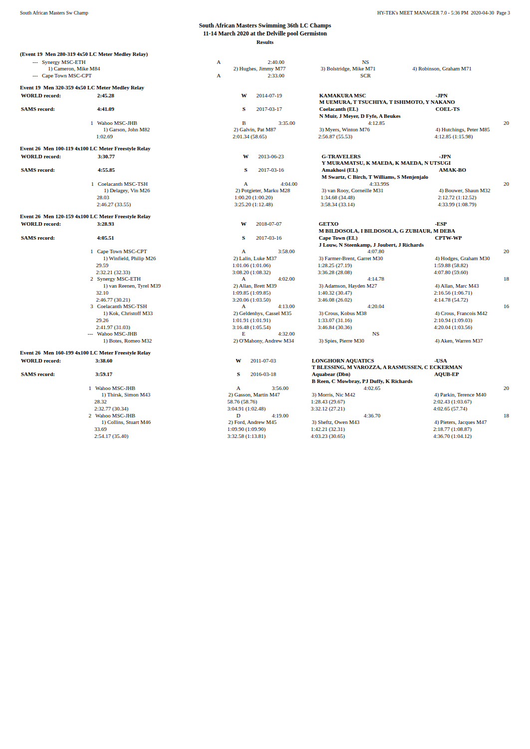South African Masters Sw Champ
HY-TEK's MEET MANAGER 7.0 - 5:36 PM 2020-04-30 Page 3
South African Masters Swimming 36th LC Champs
11-14 March 2020 at the Delville pool Germiston
Results
(Event 19 Men 280-319 4x50 LC Meter Medley Relay)
| --- | Synergy MSC-ETH | A | 2:40.00 | NS | |
| | 1) Cameron, Mike M84 | 2) Hughes, Jimmy M77 | 3) Bolstridge, Mike M71 | 4) Robinson, Graham M71 |
| --- | Cape Town MSC-CPT | A | 2:33.00 | SCR | |
Event 19 Men 320-359 4x50 LC Meter Medley Relay
| WORLD record: | 2:45.28 | W | 2014-07-19 | KAMAKURA MSC | -JPN |
| | M UEMURA, T TSUCHIYA, T ISHIMOTO, Y NAKANO |
| SAMS record: | 4:41.09 | S | 2017-03-17 | Coelacanth (EL) | COEL-TS |
| | N Muir, J Meyer, D Fyfe, A Beukes |
| 1 | Wahoo MSC-JHB | B | 3:35.00 | 4:12.85 | 20 |
| | 1) Garson, John M82 | 2) Galvin, Pat M87 | 3) Myers, Winton M76 | 4) Hutchings, Peter M85 |
| | 1:02.69 | 2:01.34 (58.65) | 2:56.87 (55.53) | 4:12.85 (1:15.98) |
Event 26 Men 100-119 4x100 LC Meter Freestyle Relay
| WORLD record: | 3:30.77 | W | 2013-06-23 | G-TRAVELERS | -JPN |
| | Y MURAMATSU, K MAEDA, K MAEDA, N UTSUGI |
| SAMS record: | 4:55.85 | S | 2017-03-16 | Amakhosi (EL) | AMAK-BO |
| | M Swartz, C Birch, T Williams, S Menjenjalo |
| 1 | Coelacanth MSC-TSH | A | 4:04.00 | 4:33.99S | 20 |
| | 1) Delagey, Vin M26 | 2) Potgieter, Marku M28 | 3) van Rooy, Corneille M31 | 4) Bouwer, Shaun M32 |
| | 28.03 | 1:00.20 (1:00.20) | 1:34.68 (34.48) | 2:12.72 (1:12.52) |
| | 2:46.27 (33.55) | 3:25.20 (1:12.48) | 3:58.34 (33.14) | 4:33.99 (1:08.79) |
Event 26 Men 120-159 4x100 LC Meter Freestyle Relay
| WORLD record: | 3:28.93 | W | 2018-07-07 | GETXO | -ESP |
| | M BILDOSOLA, I BILDOSOLA, G ZUBIAUR, M DEBA |
| SAMS record: | 4:05.51 | S | 2017-03-16 | Cape Town (EL) | CPTW-WP |
| | J Louw, N Steenkamp, J Joubert, J Richards |
| 1 | Cape Town MSC-CPT | A | 3:58.00 | 4:07.80 | 20 |
| | 1) Winfield, Philip M26 | 2) Lalin, Luke M37 | 3) Farmer-Brent, Garret M30 | 4) Hodges, Graham M30 |
| | 29.59 | 1:01.06 (1:01.06) | 1:28.25 (27.19) | 1:59.88 (58.82) |
| | 2:32.21 (32.33) | 3:08.20 (1:08.32) | 3:36.28 (28.08) | 4:07.80 (59.60) |
| 2 | Synergy MSC-ETH | A | 4:02.00 | 4:14.78 | 18 |
| | 1) van Reenen, Tyrel M39 | 2) Allan, Brett M39 | 3) Adamson, Hayden M27 | 4) Allan, Marc M43 |
| | 32.10 | 1:09.85 (1:09.85) | 1:40.32 (30.47) | 2:16.56 (1:06.71) |
| | 2:46.77 (30.21) | 3:20.06 (1:03.50) | 3:46.08 (26.02) | 4:14.78 (54.72) |
| 3 | Coelacanth MSC-TSH | A | 4:13.00 | 4:20.04 | 16 |
| | 1) Kok, Christoff M33 | 2) Geldenhys, Cassel M35 | 3) Crous, Kobus M38 | 4) Crous, Francois M42 |
| | 29.26 | 1:01.91 (1:01.91) | 1:33.07 (31.16) | 2:10.94 (1:09.03) |
| | 2:41.97 (31.03) | 3:16.48 (1:05.54) | 3:46.84 (30.36) | 4:20.04 (1:03.56) |
| --- | Wahoo MSC-JHB | E | 4:32.00 | NS | |
| | 1) Botes, Romeo M32 | 2) O'Mahony, Andrew M34 | 3) Spies, Pierre M30 | 4) Aken, Warren M37 |
Event 26 Men 160-199 4x100 LC Meter Freestyle Relay
| WORLD record: | 3:38.60 | W | 2011-07-03 | LONGHORN AQUATICS | -USA |
| | T BLESSING, M VAROZZA, A RASMUSSEN, C ECKERMAN |
| SAMS record: | 3:59.17 | S | 2016-03-18 | Aquabear (Dbn) | AQUB-EP |
| | B Reen, C Mowbray, PJ Duffy, K Richards |
| 1 | Wahoo MSC-JHB | A | 3:56.00 | 4:02.65 | 20 |
| | 1) Thirsk, Simon M43 | 2) Gasson, Martin M47 | 3) Morris, Nic M42 | 4) Parkin, Terence M40 |
| | 28.32 | 58.76 (58.76) | 1:28.43 (29.67) | 2:02.43 (1:03.67) |
| | 2:32.77 (30.34) | 3:04.91 (1:02.48) | 3:32.12 (27.21) | 4:02.65 (57.74) |
| 2 | Wahoo MSC-JHB | D | 4:19.00 | 4:36.70 | 18 |
| | 1) Collins, Stuart M46 | 2) Ford, Andrew M45 | 3) Sheftz, Owen M43 | 4) Pieters, Jacques M47 |
| | 33.69 | 1:09.90 (1:09.90) | 1:42.21 (32.31) | 2:18.77 (1:08.87) |
| | 2:54.17 (35.40) | 3:32.58 (1:13.81) | 4:03.23 (30.65) | 4:36.70 (1:04.12) |